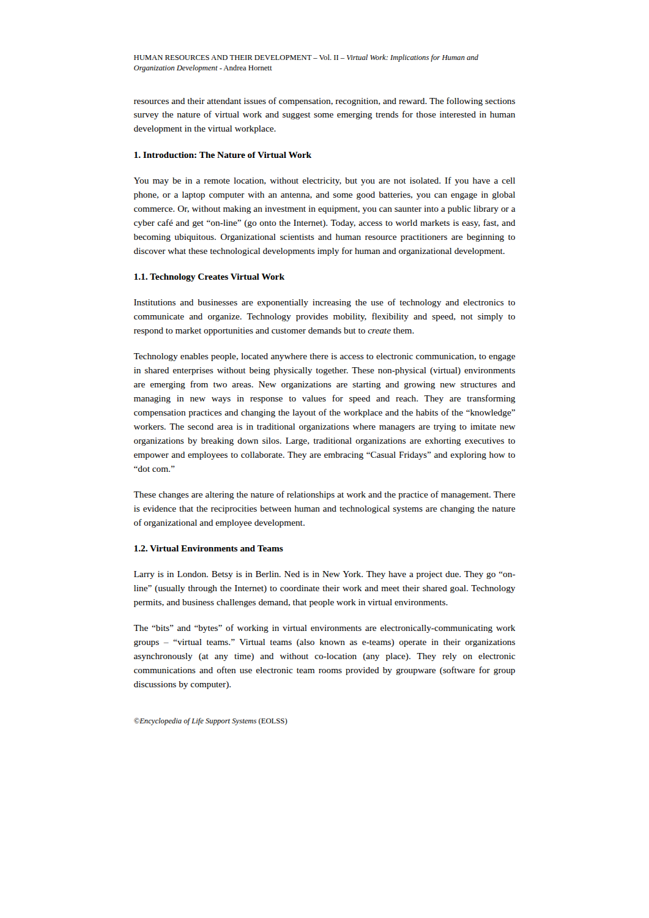Human Resources and Their Development – Vol. II – Virtual Work: Implications for Human and Organization Development - Andrea Hornett
resources and their attendant issues of compensation, recognition, and reward. The following sections survey the nature of virtual work and suggest some emerging trends for those interested in human development in the virtual workplace.
1. Introduction: The Nature of Virtual Work
You may be in a remote location, without electricity, but you are not isolated. If you have a cell phone, or a laptop computer with an antenna, and some good batteries, you can engage in global commerce. Or, without making an investment in equipment, you can saunter into a public library or a cyber café and get “on-line” (go onto the Internet). Today, access to world markets is easy, fast, and becoming ubiquitous. Organizational scientists and human resource practitioners are beginning to discover what these technological developments imply for human and organizational development.
1.1. Technology Creates Virtual Work
Institutions and businesses are exponentially increasing the use of technology and electronics to communicate and organize. Technology provides mobility, flexibility and speed, not simply to respond to market opportunities and customer demands but to create them.
Technology enables people, located anywhere there is access to electronic communication, to engage in shared enterprises without being physically together. These non-physical (virtual) environments are emerging from two areas. New organizations are starting and growing new structures and managing in new ways in response to values for speed and reach. They are transforming compensation practices and changing the layout of the workplace and the habits of the “knowledge” workers. The second area is in traditional organizations where managers are trying to imitate new organizations by breaking down silos. Large, traditional organizations are exhorting executives to empower and employees to collaborate. They are embracing “Casual Fridays” and exploring how to “dot com.”
These changes are altering the nature of relationships at work and the practice of management. There is evidence that the reciprocities between human and technological systems are changing the nature of organizational and employee development.
1.2. Virtual Environments and Teams
Larry is in London. Betsy is in Berlin. Ned is in New York. They have a project due. They go “on-line” (usually through the Internet) to coordinate their work and meet their shared goal. Technology permits, and business challenges demand, that people work in virtual environments.
The “bits” and “bytes” of working in virtual environments are electronically-communicating work groups – “virtual teams.” Virtual teams (also known as e-teams) operate in their organizations asynchronously (at any time) and without co-location (any place). They rely on electronic communications and often use electronic team rooms provided by groupware (software for group discussions by computer).
©Encyclopedia of Life Support Systems (EOLSS)